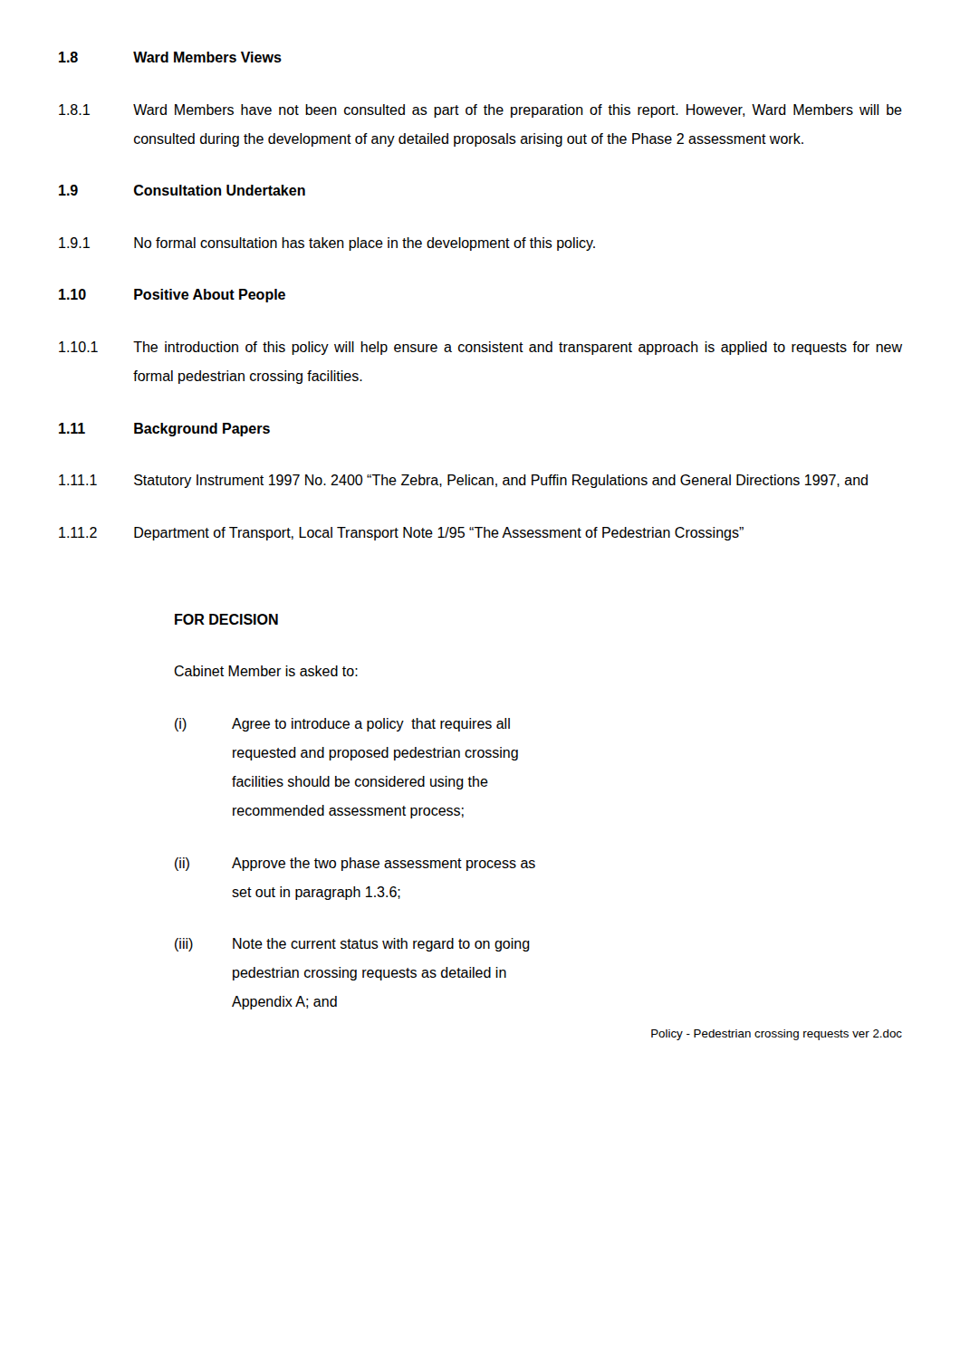1.8
Ward Members Views
1.8.1
Ward Members have not been consulted as part of the preparation of this report. However, Ward Members will be consulted during the development of any detailed proposals arising out of the Phase 2 assessment work.
1.9
Consultation Undertaken
1.9.1
No formal consultation has taken place in the development of this policy.
1.10
Positive About People
1.10.1
The introduction of this policy will help ensure a consistent and transparent approach is applied to requests for new formal pedestrian crossing facilities.
1.11
Background Papers
1.11.1
Statutory Instrument 1997 No. 2400 “The Zebra, Pelican, and Puffin Regulations and General Directions 1997, and
1.11.2
Department of Transport, Local Transport Note 1/95 “The Assessment of Pedestrian Crossings”
FOR DECISION
Cabinet Member is asked to:
(i) Agree to introduce a policy that requires all requested and proposed pedestrian crossing facilities should be considered using the recommended assessment process;
(ii) Approve the two phase assessment process as set out in paragraph 1.3.6;
(iii) Note the current status with regard to on going pedestrian crossing requests as detailed in Appendix A; and
Policy - Pedestrian crossing requests ver 2.doc